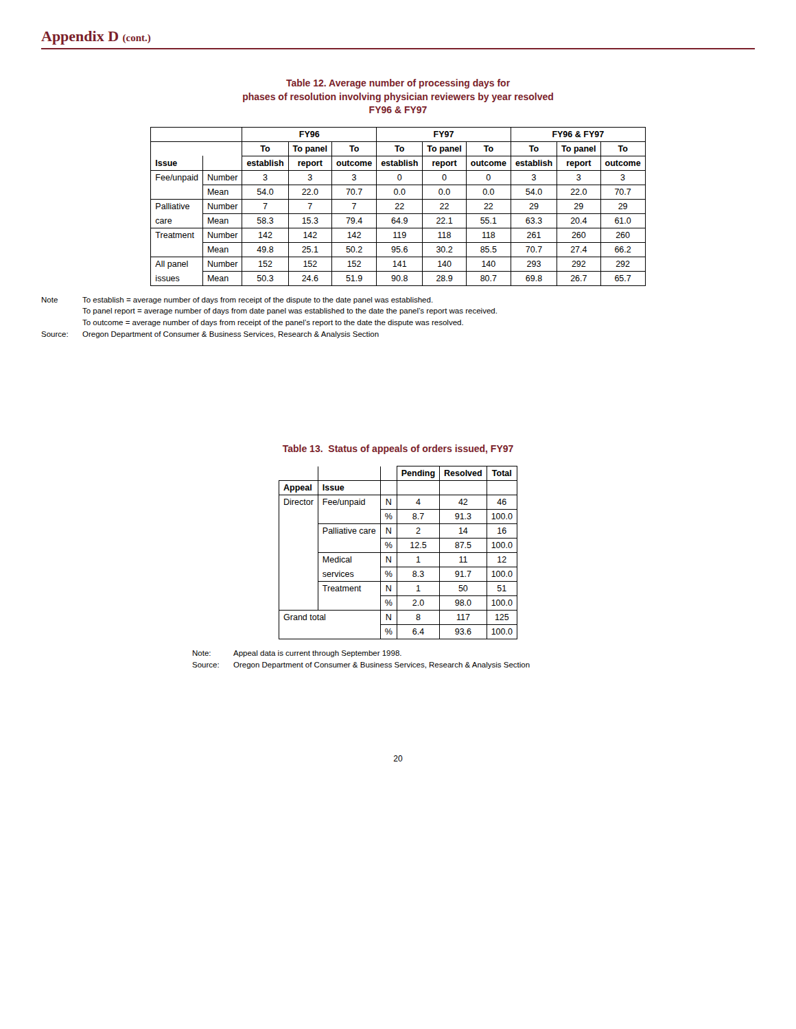Appendix D (cont.)
Table 12. Average number of processing days for
phases of resolution involving physician reviewers by year resolved
FY96 & FY97
| | FY96 | FY97 | FY96 & FY97 |
| --- | --- | --- | --- |
| | To | To panel | To | To | To panel | To | To | To panel | To |
| Issue | | establish | report | outcome | establish | report | outcome | establish | report | outcome |
| Fee/unpaid | Number | 3 | 3 | 3 | 0 | 0 | 0 | 3 | 3 | 3 |
| | Mean | 54.0 | 22.0 | 70.7 | 0.0 | 0.0 | 0.0 | 54.0 | 22.0 | 70.7 |
| Palliative | Number | 7 | 7 | 7 | 22 | 22 | 22 | 29 | 29 | 29 |
| care | Mean | 58.3 | 15.3 | 79.4 | 64.9 | 22.1 | 55.1 | 63.3 | 20.4 | 61.0 |
| Treatment | Number | 142 | 142 | 142 | 119 | 118 | 118 | 261 | 260 | 260 |
| | Mean | 49.8 | 25.1 | 50.2 | 95.6 | 30.2 | 85.5 | 70.7 | 27.4 | 66.2 |
| All panel | Number | 152 | 152 | 152 | 141 | 140 | 140 | 293 | 292 | 292 |
| issues | Mean | 50.3 | 24.6 | 51.9 | 90.8 | 28.9 | 80.7 | 69.8 | 26.7 | 65.7 |
Note To establish = average number of days from receipt of the dispute to the date panel was established.
To panel report = average number of days from date panel was established to the date the panel’s report was received.
To outcome = average number of days from receipt of the panel’s report to the date the dispute was resolved.
Source: Oregon Department of Consumer & Business Services, Research & Analysis Section
Table 13. Status of appeals of orders issued, FY97
| | | | Pending | Resolved | Total |
| --- | --- | --- | --- | --- | --- |
| Appeal | Issue | | | | |
| Director | Fee/unpaid | N | 4 | 42 | 46 |
| | % | 8.7 | 91.3 | 100.0 |
| Palliative care | N | 2 | 14 | 16 |
| | % | 12.5 | 87.5 | 100.0 |
| Medical | N | 1 | 11 | 12 |
| services | % | 8.3 | 91.7 | 100.0 |
| Treatment | N | 1 | 50 | 51 |
| | % | 2.0 | 98.0 | 100.0 |
| Grand total | N | 8 | 117 | 125 |
| | % | 6.4 | 93.6 | 100.0 |
Note: Appeal data is current through September 1998.
Source: Oregon Department of Consumer & Business Services, Research & Analysis Section
20